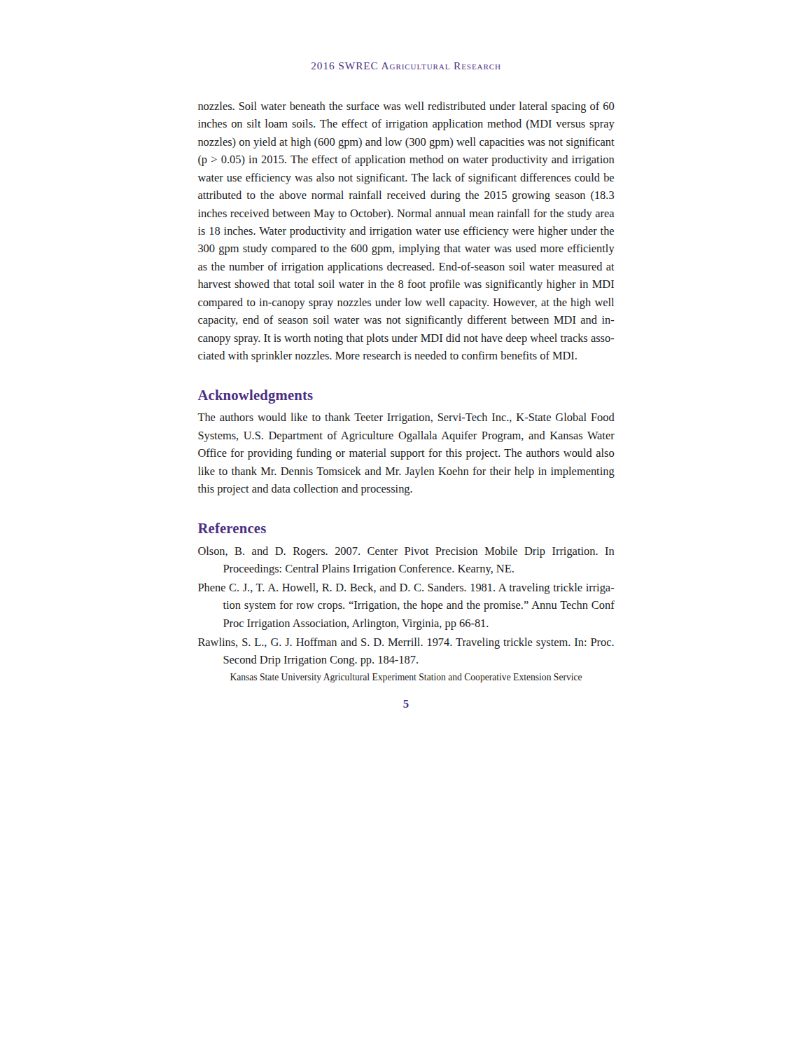2016 SWREC Agricultural Research
nozzles. Soil water beneath the surface was well redistributed under lateral spacing of 60 inches on silt loam soils. The effect of irrigation application method (MDI versus spray nozzles) on yield at high (600 gpm) and low (300 gpm) well capacities was not significant (p > 0.05) in 2015. The effect of application method on water productivity and irrigation water use efficiency was also not significant. The lack of significant differences could be attributed to the above normal rainfall received during the 2015 growing season (18.3 inches received between May to October). Normal annual mean rainfall for the study area is 18 inches. Water productivity and irrigation water use efficiency were higher under the 300 gpm study compared to the 600 gpm, implying that water was used more efficiently as the number of irrigation applications decreased. End-of-season soil water measured at harvest showed that total soil water in the 8 foot profile was significantly higher in MDI compared to in-canopy spray nozzles under low well capacity. However, at the high well capacity, end of season soil water was not significantly different between MDI and in-canopy spray. It is worth noting that plots under MDI did not have deep wheel tracks associated with sprinkler nozzles. More research is needed to confirm benefits of MDI.
Acknowledgments
The authors would like to thank Teeter Irrigation, Servi-Tech Inc., K-State Global Food Systems, U.S. Department of Agriculture Ogallala Aquifer Program, and Kansas Water Office for providing funding or material support for this project. The authors would also like to thank Mr. Dennis Tomsicek and Mr. Jaylen Koehn for their help in implementing this project and data collection and processing.
References
Olson, B. and D. Rogers. 2007. Center Pivot Precision Mobile Drip Irrigation. In Proceedings: Central Plains Irrigation Conference. Kearny, NE.
Phene C. J., T. A. Howell, R. D. Beck, and D. C. Sanders. 1981. A traveling trickle irrigation system for row crops. “Irrigation, the hope and the promise.” Annu Techn Conf Proc Irrigation Association, Arlington, Virginia, pp 66-81.
Rawlins, S. L., G. J. Hoffman and S. D. Merrill. 1974. Traveling trickle system. In: Proc. Second Drip Irrigation Cong. pp. 184-187.
Kansas State University Agricultural Experiment Station and Cooperative Extension Service
5